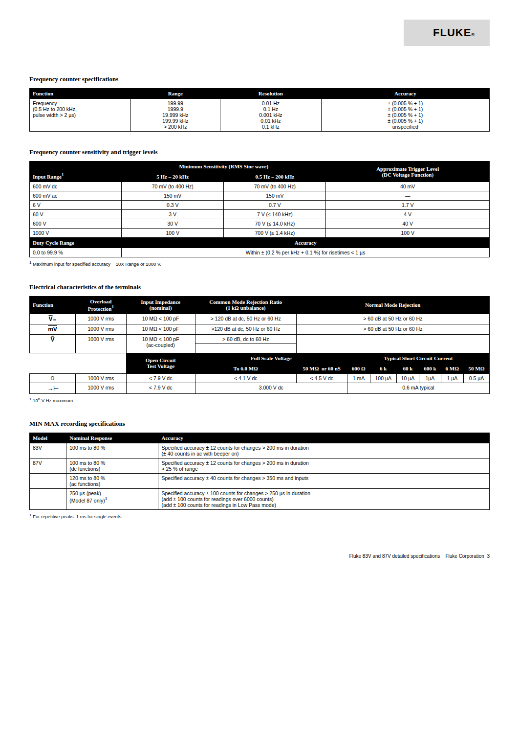FLUKE®
Frequency counter specifications
| Function | Range | Resolution | Accuracy |
| --- | --- | --- | --- |
| Frequency (0.5 Hz to 200 kHz, pulse width > 2 µs) | 199.99 1999.9 19.999 kHz 199.99 kHz > 200 kHz | 0.01 Hz 0.1 Hz 0.001 kHz 0.01 kHz 0.1 kHz | ± (0.005 % + 1) ± (0.005 % + 1) ± (0.005 % + 1) ± (0.005 % + 1) unspecified |
Frequency counter sensitivity and trigger levels
| Input Range 1 | Minimum Sensitivity (RMS Sine wave) | Approximate Trigger Level (DC Voltage Function) |
| --- | --- | --- |
| 5 Hz – 20 kHz | 0.5 Hz – 200 kHz |
| 600 mV dc | 70 mV (to 400 Hz) | 70 mV (to 400 Hz) | 40 mV |
| 600 mV ac | 150 mV | 150 mV | — |
| 6 V | 0.3 V | 0.7 V | 1.7 V |
| 60 V | 3 V | 7 V (≤ 140 kHz) | 4 V |
| 600 V | 30 V | 70 V (≤ 14.0 kHz) | 40 V |
| 1000 V | 100 V | 700 V (≤ 1.4 kHz) | 100 V |
| Duty Cycle Range | Accuracy |
| 0.0 to 99.9 % | Within ± (0.2 % per kHz + 0.1 %) for risetimes < 1 µs |
1 Maximum input for specified accuracy = 10X Range or 1000 V.
Electrical characteristics of the terminals
| Function | Overload Protection 1 | Input Impedance (nominal) | Common Mode Rejection Ratio (1 kΩ unbalance) | Normal Mode Rejection |
| --- | --- | --- | --- | --- |
| V ≃ | 1000 V rms | 10 MΩ < 100 pF | > 120 dB at dc, 50 Hz or 60 Hz | > 60 dB at 50 Hz or 60 Hz |
| mV | 1000 V rms | 10 MΩ < 100 pF | >120 dB at dc, 50 Hz or 60 Hz | > 60 dB at 50 Hz or 60 Hz |
| Ṽ | 1000 V rms | 10 MΩ < 100 pF (ac-coupled) | > 60 dB, dc to 60 Hz | |
| | | Open Circuit Test Voltage | Full Scale Voltage | Typical Short Circuit Current |
| | | To 6.0 MΩ | 50 MΩ or 60 nS | 600 Ω | 6 k | 60 k | 600 k | 6 MΩ | 50 MΩ |
| Ω | 1000 V rms | < 7.9 V dc | < 4.1 V dc | < 4.5 V dc | 1 mA | 100 µA | 10 µA | 1µA | 1 µA | 0.5 µA |
| →⊢ | 1000 V rms | < 7.9 V dc | 3.000 V dc | 0.6 mA typical |
1 106 V Hz maximum
MIN MAX recording specifications
| Model | Nominal Response | Accuracy |
| --- | --- | --- |
| 83V | 100 ms to 80 % | Specified accuracy ± 12 counts for changes > 200 ms in duration (± 40 counts in ac with beeper on) |
| 87V | 100 ms to 80 % (dc functions) | Specified accuracy ± 12 counts for changes > 200 ms in duration > 25 % of range |
| | 120 ms to 80 % (ac functions) | Specified accuracy ± 40 counts for changes > 350 ms and inputs |
| | 250 µs (peak) (Model 87 only) 1 | Specified accuracy ± 100 counts for changes > 250 µs in duration (add ± 100 counts for readings over 6000 counts) (add ± 100 counts for readings in Low Pass mode) |
1 For repetitive peaks: 1 ms for single events.
Fluke 83V and 87V detailed specifications Fluke Corporation 3